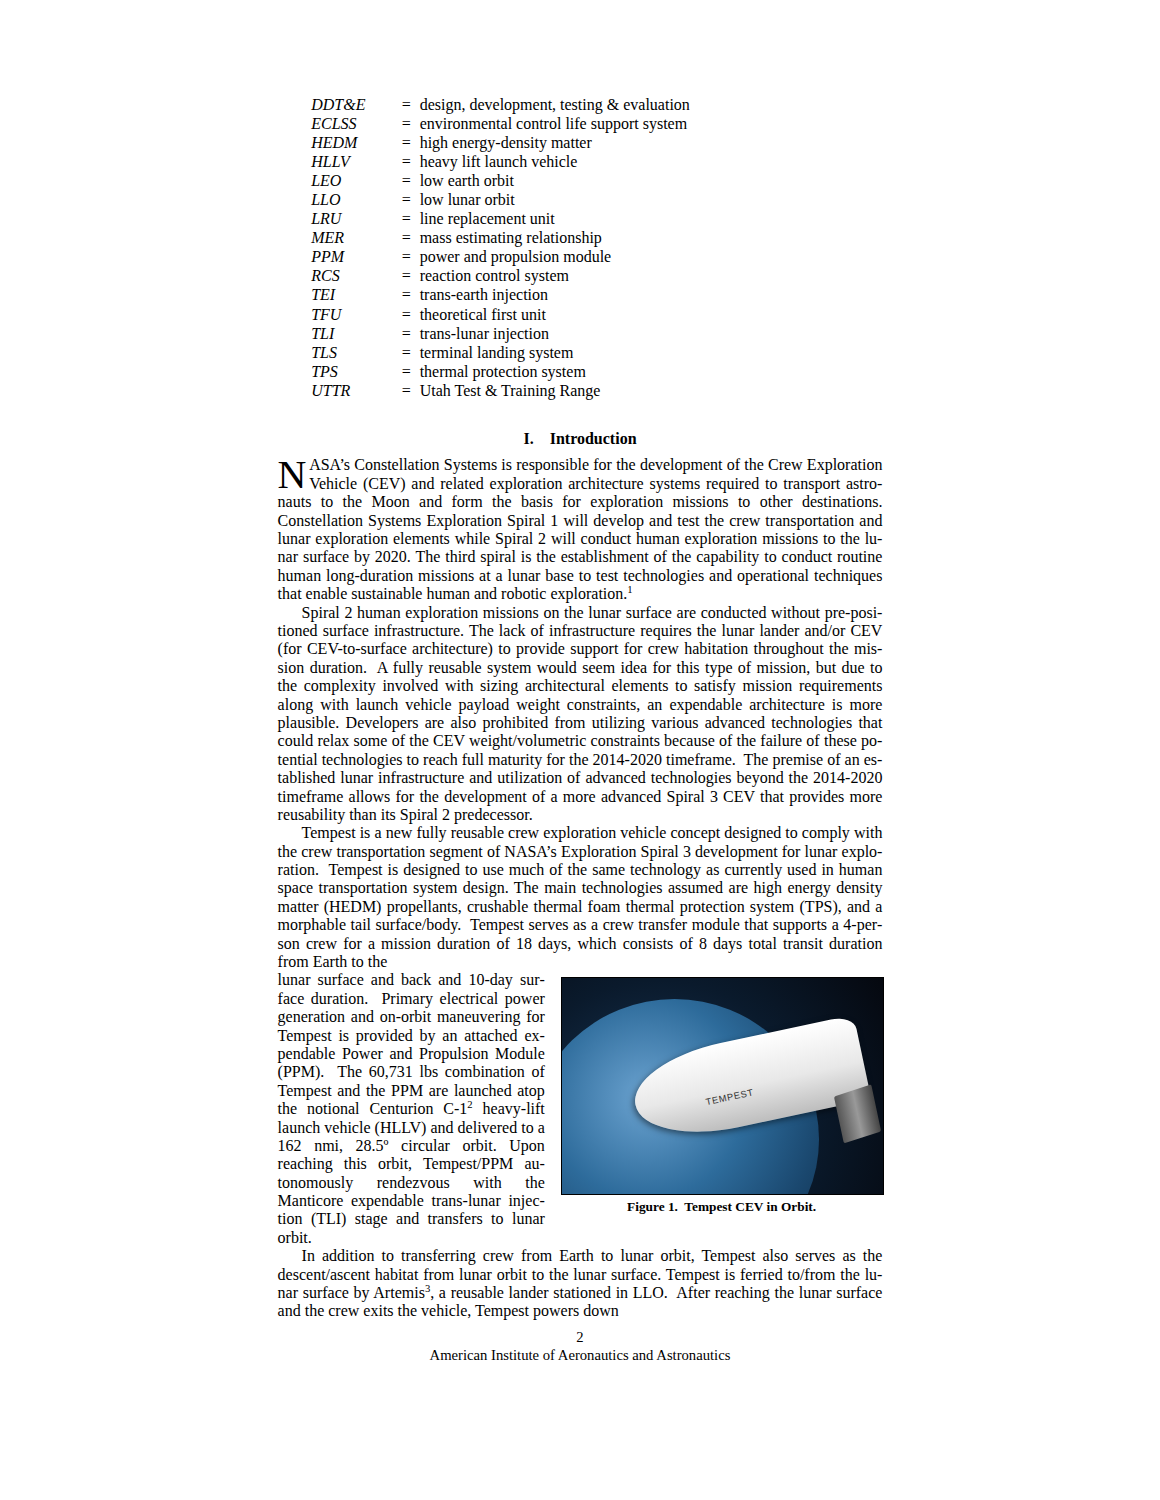| DDT&E | = | design, development, testing & evaluation |
| ECLSS | = | environmental control life support system |
| HEDM | = | high energy-density matter |
| HLLV | = | heavy lift launch vehicle |
| LEO | = | low earth orbit |
| LLO | = | low lunar orbit |
| LRU | = | line replacement unit |
| MER | = | mass estimating relationship |
| PPM | = | power and propulsion module |
| RCS | = | reaction control system |
| TEI | = | trans-earth injection |
| TFU | = | theoretical first unit |
| TLI | = | trans-lunar injection |
| TLS | = | terminal landing system |
| TPS | = | thermal protection system |
| UTTR | = | Utah Test & Training Range |
I. Introduction
NASA’s Constellation Systems is responsible for the development of the Crew Exploration Vehicle (CEV) and related exploration architecture systems required to transport astronauts to the Moon and form the basis for exploration missions to other destinations. Constellation Systems Exploration Spiral 1 will develop and test the crew transportation and lunar exploration elements while Spiral 2 will conduct human exploration missions to the lunar surface by 2020. The third spiral is the establishment of the capability to conduct routine human long-duration missions at a lunar base to test technologies and operational techniques that enable sustainable human and robotic exploration.1
Spiral 2 human exploration missions on the lunar surface are conducted without pre-positioned surface infrastructure. The lack of infrastructure requires the lunar lander and/or CEV (for CEV-to-surface architecture) to provide support for crew habitation throughout the mission duration. A fully reusable system would seem idea for this type of mission, but due to the complexity involved with sizing architectural elements to satisfy mission requirements along with launch vehicle payload weight constraints, an expendable architecture is more plausible. Developers are also prohibited from utilizing various advanced technologies that could relax some of the CEV weight/volumetric constraints because of the failure of these potential technologies to reach full maturity for the 2014-2020 timeframe. The premise of an established lunar infrastructure and utilization of advanced technologies beyond the 2014-2020 timeframe allows for the development of a more advanced Spiral 3 CEV that provides more reusability than its Spiral 2 predecessor.
Tempest is a new fully reusable crew exploration vehicle concept designed to comply with the crew transportation segment of NASA’s Exploration Spiral 3 development for lunar exploration. Tempest is designed to use much of the same technology as currently used in human space transportation system design. The main technologies assumed are high energy density matter (HEDM) propellants, crushable thermal foam thermal protection system (TPS), and a morphable tail surface/body. Tempest serves as a crew transfer module that supports a 4-person crew for a mission duration of 18 days, which consists of 8 days total transit duration from Earth to the
Figure 1. Tempest CEV in Orbit.
lunar surface and back and 10-day surface duration. Primary electrical power generation and on-orbit maneuvering for Tempest is provided by an attached expendable Power and Propulsion Module (PPM). The 60,731 lbs combination of Tempest and the PPM are launched atop the notional Centurion C-12 heavy-lift launch vehicle (HLLV) and delivered to a 162 nmi, 28.5º circular orbit. Upon reaching this orbit, Tempest/PPM autonomously rendezvous with the Manticore expendable trans-lunar injection (TLI) stage and transfers to lunar orbit.
In addition to transferring crew from Earth to lunar orbit, Tempest also serves as the descent/ascent habitat from lunar orbit to the lunar surface. Tempest is ferried to/from the lunar surface by Artemis3, a reusable lander stationed in LLO. After reaching the lunar surface and the crew exits the vehicle, Tempest powers down
2 American Institute of Aeronautics and Astronautics